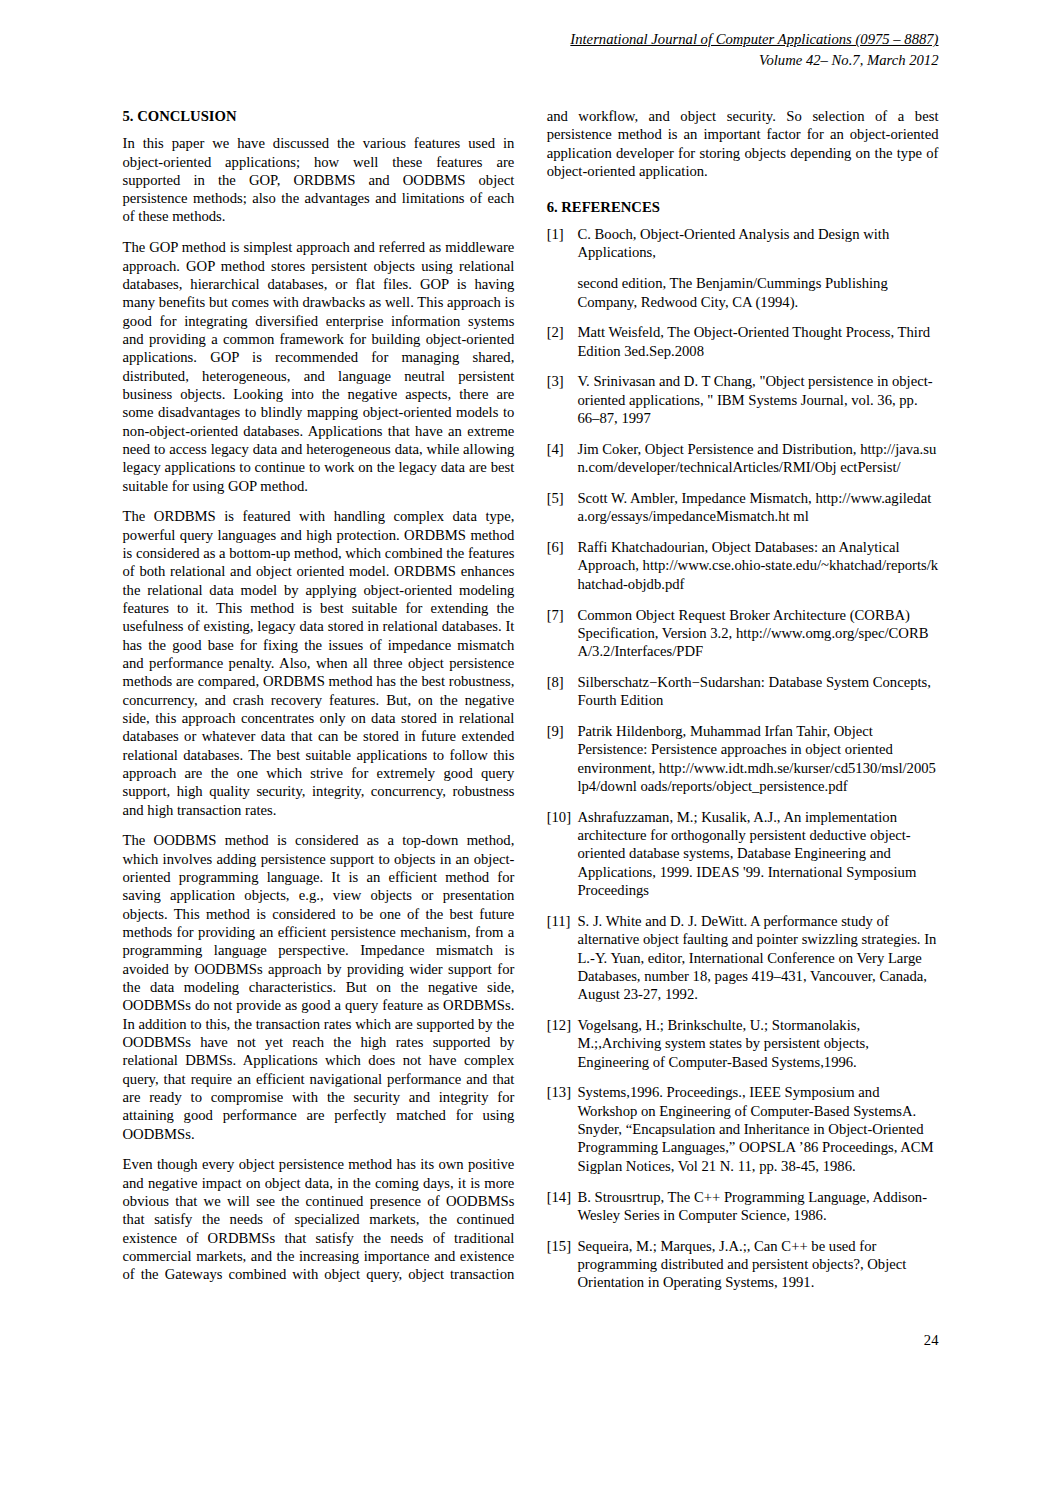International Journal of Computer Applications (0975 – 8887)
Volume 42– No.7, March 2012
5. CONCLUSION
In this paper we have discussed the various features used in object-oriented applications; how well these features are supported in the GOP, ORDBMS and OODBMS object persistence methods; also the advantages and limitations of each of these methods.
The GOP method is simplest approach and referred as middleware approach. GOP method stores persistent objects using relational databases, hierarchical databases, or flat files. GOP is having many benefits but comes with drawbacks as well. This approach is good for integrating diversified enterprise information systems and providing a common framework for building object-oriented applications. GOP is recommended for managing shared, distributed, heterogeneous, and language neutral persistent business objects. Looking into the negative aspects, there are some disadvantages to blindly mapping object-oriented models to non-object-oriented databases. Applications that have an extreme need to access legacy data and heterogeneous data, while allowing legacy applications to continue to work on the legacy data are best suitable for using GOP method.
The ORDBMS is featured with handling complex data type, powerful query languages and high protection. ORDBMS method is considered as a bottom-up method, which combined the features of both relational and object oriented model. ORDBMS enhances the relational data model by applying object-oriented modeling features to it. This method is best suitable for extending the usefulness of existing, legacy data stored in relational databases. It has the good base for fixing the issues of impedance mismatch and performance penalty. Also, when all three object persistence methods are compared, ORDBMS method has the best robustness, concurrency, and crash recovery features. But, on the negative side, this approach concentrates only on data stored in relational databases or whatever data that can be stored in future extended relational databases. The best suitable applications to follow this approach are the one which strive for extremely good query support, high quality security, integrity, concurrency, robustness and high transaction rates.
The OODBMS method is considered as a top-down method, which involves adding persistence support to objects in an object-oriented programming language. It is an efficient method for saving application objects, e.g., view objects or presentation objects. This method is considered to be one of the best future methods for providing an efficient persistence mechanism, from a programming language perspective. Impedance mismatch is avoided by OODBMSs approach by providing wider support for the data modeling characteristics. But on the negative side, OODBMSs do not provide as good a query feature as ORDBMSs. In addition to this, the transaction rates which are supported by the OODBMSs have not yet reach the high rates supported by relational DBMSs. Applications which does not have complex query, that require an efficient navigational performance and that are ready to compromise with the security and integrity for attaining good performance are perfectly matched for using OODBMSs.
Even though every object persistence method has its own positive and negative impact on object data, in the coming days, it is more obvious that we will see the continued presence of OODBMSs that satisfy the needs of specialized markets, the continued existence of ORDBMSs that satisfy the needs of traditional commercial markets, and the increasing importance and existence of the Gateways combined with object query, object transaction and workflow, and object security. So selection of a best persistence method is an important factor for an object-oriented application developer for storing objects depending on the type of object-oriented application.
6. REFERENCES
[1] C. Booch, Object-Oriented Analysis and Design with Applications,
second edition, The Benjamin/Cummings Publishing Company, Redwood City, CA (1994).
[2] Matt Weisfeld, The Object-Oriented Thought Process, Third Edition 3ed.Sep.2008
[3] V. Srinivasan and D. T Chang, "Object persistence in object-oriented applications, " IBM Systems Journal, vol. 36, pp. 66–87, 1997
[4] Jim Coker, Object Persistence and Distribution, http://java.sun.com/developer/technicalArticles/RMI/Obj ectPersist/
[5] Scott W. Ambler, Impedance Mismatch, http://www.agiledata.org/essays/impedanceMismatch.ht ml
[6] Raffi Khatchadourian, Object Databases: an Analytical Approach, http://www.cse.ohio-state.edu/~khatchad/reports/khatchad-objdb.pdf
[7] Common Object Request Broker Architecture (CORBA) Specification, Version 3.2, http://www.omg.org/spec/CORBA/3.2/Interfaces/PDF
[8] Silberschatz−Korth−Sudarshan: Database System Concepts, Fourth Edition
[9] Patrik Hildenborg, Muhammad Irfan Tahir, Object Persistence: Persistence approaches in object oriented environment, http://www.idt.mdh.se/kurser/cd5130/msl/2005lp4/downl oads/reports/object_persistence.pdf
[10] Ashrafuzzaman, M.; Kusalik, A.J., An implementation architecture for orthogonally persistent deductive object-oriented database systems, Database Engineering and Applications, 1999. IDEAS '99. International Symposium Proceedings
[11] S. J. White and D. J. DeWitt. A performance study of alternative object faulting and pointer swizzling strategies. In L.-Y. Yuan, editor, International Conference on Very Large Databases, number 18, pages 419–431, Vancouver, Canada, August 23-27, 1992.
[12] Vogelsang, H.; Brinkschulte, U.; Stormanolakis, M.;,Archiving system states by persistent objects, Engineering of Computer-Based Systems,1996.
[13] Systems,1996. Proceedings., IEEE Symposium and Workshop on Engineering of Computer-Based SystemsA. Snyder, “Encapsulation and Inheritance in Object-Oriented Programming Languages,” OOPSLA ’86 Proceedings, ACM Sigplan Notices, Vol 21 N. 11, pp. 38-45, 1986.
[14] B. Strousrtrup, The C++ Programming Language, Addison-Wesley Series in Computer Science, 1986.
[15] Sequeira, M.; Marques, J.A.;, Can C++ be used for programming distributed and persistent objects?, Object Orientation in Operating Systems, 1991.
24